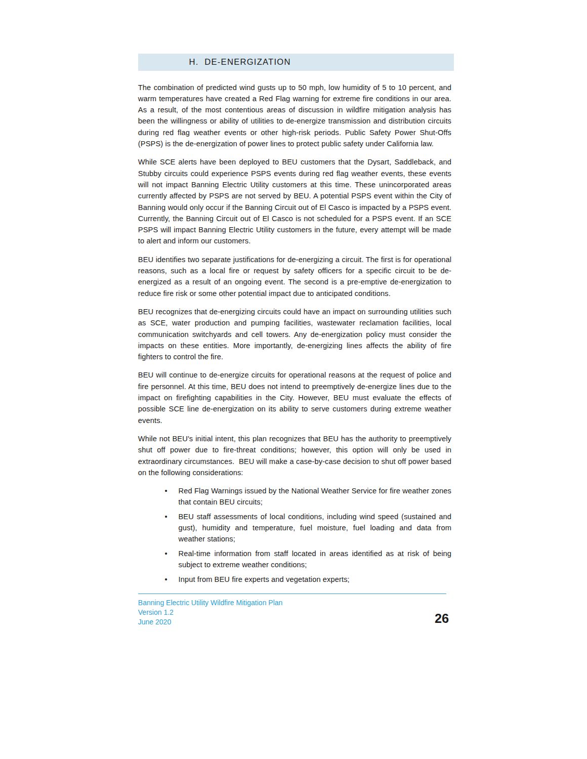H. DE-ENERGIZATION
The combination of predicted wind gusts up to 50 mph, low humidity of 5 to 10 percent, and warm temperatures have created a Red Flag warning for extreme fire conditions in our area. As a result, of the most contentious areas of discussion in wildfire mitigation analysis has been the willingness or ability of utilities to de-energize transmission and distribution circuits during red flag weather events or other high-risk periods. Public Safety Power Shut-Offs (PSPS) is the de-energization of power lines to protect public safety under California law.
While SCE alerts have been deployed to BEU customers that the Dysart, Saddleback, and Stubby circuits could experience PSPS events during red flag weather events, these events will not impact Banning Electric Utility customers at this time. These unincorporated areas currently affected by PSPS are not served by BEU. A potential PSPS event within the City of Banning would only occur if the Banning Circuit out of El Casco is impacted by a PSPS event. Currently, the Banning Circuit out of El Casco is not scheduled for a PSPS event. If an SCE PSPS will impact Banning Electric Utility customers in the future, every attempt will be made to alert and inform our customers.
BEU identifies two separate justifications for de-energizing a circuit. The first is for operational reasons, such as a local fire or request by safety officers for a specific circuit to be de-energized as a result of an ongoing event. The second is a pre-emptive de-energization to reduce fire risk or some other potential impact due to anticipated conditions.
BEU recognizes that de-energizing circuits could have an impact on surrounding utilities such as SCE, water production and pumping facilities, wastewater reclamation facilities, local communication switchyards and cell towers. Any de-energization policy must consider the impacts on these entities. More importantly, de-energizing lines affects the ability of fire fighters to control the fire.
BEU will continue to de-energize circuits for operational reasons at the request of police and fire personnel. At this time, BEU does not intend to preemptively de-energize lines due to the impact on firefighting capabilities in the City. However, BEU must evaluate the effects of possible SCE line de-energization on its ability to serve customers during extreme weather events.
While not BEU's initial intent, this plan recognizes that BEU has the authority to preemptively shut off power due to fire-threat conditions; however, this option will only be used in extraordinary circumstances. BEU will make a case-by-case decision to shut off power based on the following considerations:
Red Flag Warnings issued by the National Weather Service for fire weather zones that contain BEU circuits;
BEU staff assessments of local conditions, including wind speed (sustained and gust), humidity and temperature, fuel moisture, fuel loading and data from weather stations;
Real-time information from staff located in areas identified as at risk of being subject to extreme weather conditions;
Input from BEU fire experts and vegetation experts;
Banning Electric Utility Wildfire Mitigation Plan
Version 1.2
June 2020
26